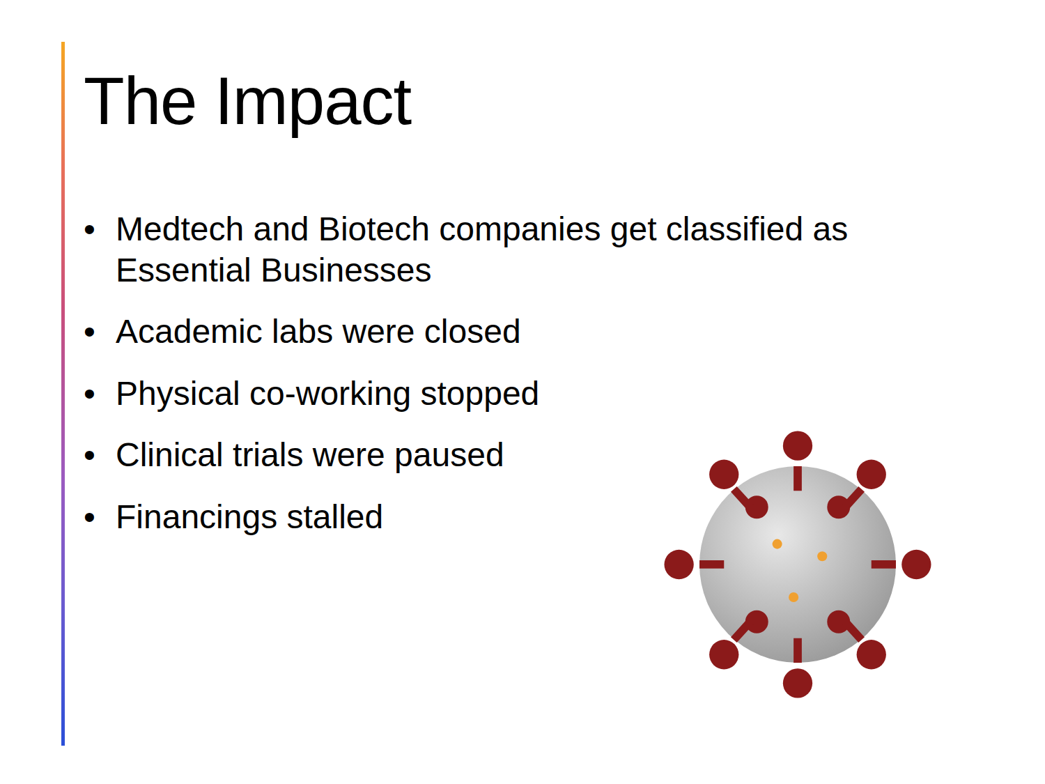The Impact
Medtech and Biotech companies get classified as Essential Businesses
Academic labs were closed
Physical co-working stopped
Clinical trials were paused
Financings stalled